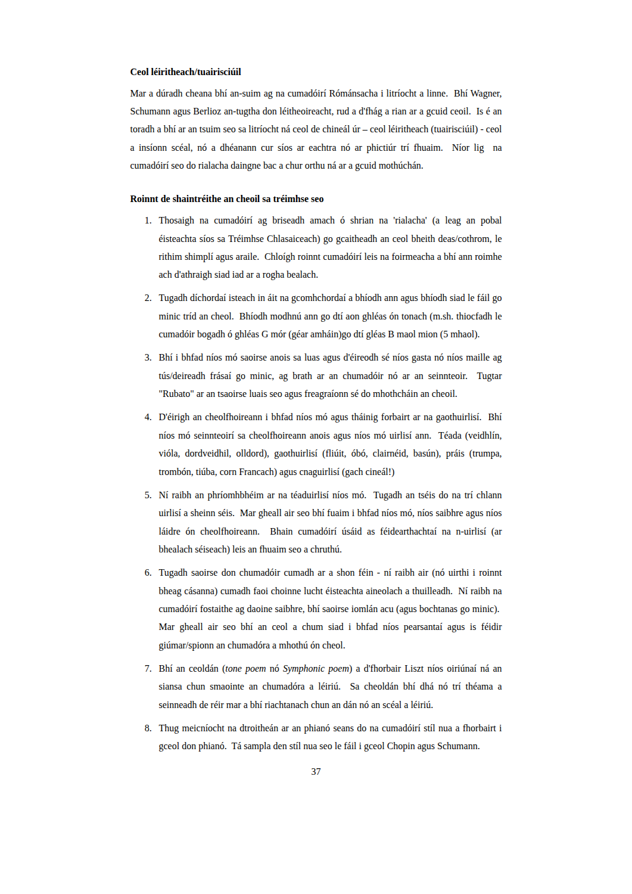Ceol léiritheach/tuairisciúil
Mar a dúradh cheana bhí an-suim ag na cumadóirí Rómánsacha i litríocht a linne. Bhí Wagner, Schumann agus Berlioz an-tugtha don léitheoireacht, rud a d'fhág a rian ar a gcuid ceoil. Is é an toradh a bhí ar an tsuim seo sa litríocht ná ceol de chineál úr – ceol léiritheach (tuairisciúil) - ceol a insíonn scéal, nó a dhéanann cur síos ar eachtra nó ar phictiúr trí fhuaim. Níor lig na cumadóirí seo do rialacha daingne bac a chur orthu ná ar a gcuid mothúchán.
Roinnt de shaintréithe an cheoil sa tréimhse seo
Thosaigh na cumadóirí ag briseadh amach ó shrian na 'rialacha' (a leag an pobal éisteachta síos sa Tréimhse Chlasaiceach) go gcaitheadh an ceol bheith deas/cothrom, le rithim shimplí agus araile. Chloígh roinnt cumadóirí leis na foirmeacha a bhí ann roimhe ach d'athraigh siad iad ar a rogha bealach.
Tugadh díchordaí isteach in áit na gcomhchordaí a bhíodh ann agus bhíodh siad le fáil go minic tríd an cheol. Bhíodh modhnú ann go dtí aon ghléas ón tonach (m.sh. thiocfadh le cumadóir bogadh ó ghléas G mór (géar amháin)go dtí gléas B maol mion (5 mhaol).
Bhí i bhfad níos mó saoirse anois sa luas agus d'éireodh sé níos gasta nó níos maille ag tús/deireadh frásaí go minic, ag brath ar an chumadóir nó ar an seinnteoir. Tugtar "Rubato" ar an tsaoirse luais seo agus freagraíonn sé do mhothcháin an cheoil.
D'éirigh an cheolfhoireann i bhfad níos mó agus tháinig forbairt ar na gaothuirlisí. Bhí níos mó seinnteoirí sa cheolfhoireann anois agus níos mó uirlisí ann. Téada (veidhlín, vióla, dordveidhil, olldord), gaothuirlisí (fliúit, óbó, clairnéid, basún), práis (trumpa, trombón, tiúba, corn Francach) agus cnaguirlisí (gach cineál!)
Ní raibh an phríomhbhéim ar na téaduirlisí níos mó. Tugadh an tséis do na trí chlann uirlisí a sheinn séis. Mar gheall air seo bhí fuaim i bhfad níos mó, níos saibhre agus níos láidre ón cheolfhoireann. Bhain cumadóirí úsáid as féidearthachtaí na n-uirlisí (ar bhealach séiseach) leis an fhuaim seo a chruthú.
Tugadh saoirse don chumadóir cumadh ar a shon féin - ní raibh air (nó uirthi i roinnt bheag cásanna) cumadh faoi choinne lucht éisteachta aineolach a thuilleadh. Ní raibh na cumadóirí fostaithe ag daoine saibhre, bhí saoirse iomlán acu (agus bochtanas go minic). Mar gheall air seo bhí an ceol a chum siad i bhfad níos pearsantaí agus is féidir giúmar/spionn an chumadóra a mhothú ón cheol.
Bhí an ceoldán (tone poem nó Symphonic poem) a d'fhorbair Liszt níos oiriúnaí ná an siansa chun smaointe an chumadóra a léiriú. Sa cheoldán bhí dhá nó trí théama a seinneadh de réir mar a bhí riachtanach chun an dán nó an scéal a léiriú.
Thug meicníocht na dtroitheán ar an phianó seans do na cumadóirí stíl nua a fhorbairt i gceol don phianó. Tá sampla den stíl nua seo le fáil i gceol Chopin agus Schumann.
37